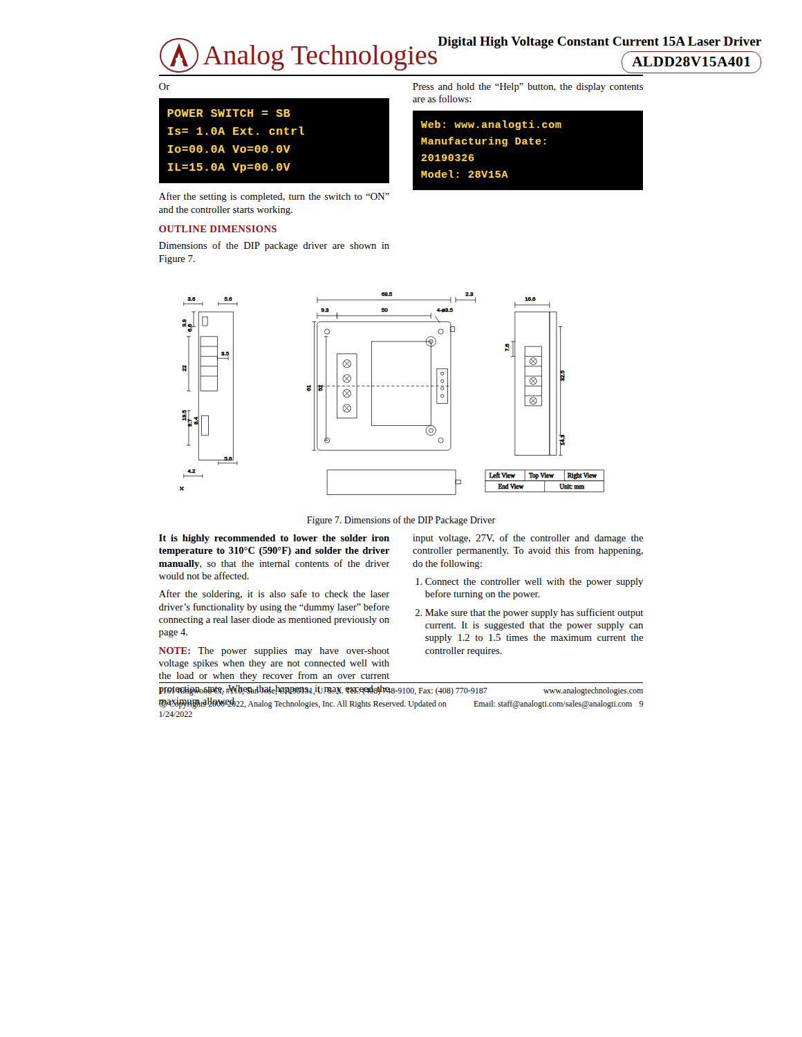Analog Technologies
Digital High Voltage Constant Current 15A Laser Driver
ALDD28V15A401
Or
POWER SWITCH = SB
Is= 1.0A Ext. cntrl
Io=00.0A Vo=00.0V
IL=15.0A Vp=00.0V
After the setting is completed, turn the switch to “ON” and the controller starts working.
OUTLINE DIMENSIONS
Dimensions of the DIP package driver are shown in Figure 7.
Press and hold the “Help” button, the display contents are as follows:
Web: www.analogti.com
Manufacturing Date:
20190326
Model: 28V15A
3.6 5.6 9.9 6.6 22 19.5 9.7 8.4 3.5 5.6 4.2 ✕ 68.5 2.3 9.3 50 4-⌀3.5 61 52 16.6 7.6 32.5 14.3 Left View Top View Right View End View Unit: mm
Figure 7. Dimensions of the DIP Package Driver
It is highly recommended to lower the solder iron temperature to 310°C (590°F) and solder the driver manually, so that the internal contents of the driver would not be affected.
After the soldering, it is also safe to check the laser driver’s functionality by using the “dummy laser” before connecting a real laser diode as mentioned previously on page 4.
NOTE: The power supplies may have over-shoot voltage spikes when they are not connected well with the load or when they recover from an over current protection state. When that happens, it may exceed the maximum allowed
input voltage, 27V, of the controller and damage the controller permanently. To avoid this from happening, do the following:
Connect the controller well with the power supply before turning on the power.
Make sure that the power supply has sufficient output current. It is suggested that the power supply can supply 1.2 to 1.5 times the maximum current the controller requires.
1161 Ringwood Ct, #110, San Jose, CA 95131, U. S. A. Tel.: (408) 748-9100, Fax: (408) 770-9187
www.analogtechnologies.com
Ⓒ Copyrights 2000-2022, Analog Technologies, Inc. All Rights Reserved. Updated on 1/24/2022
Email: staff@analogti.com/sales@analogti.com
9